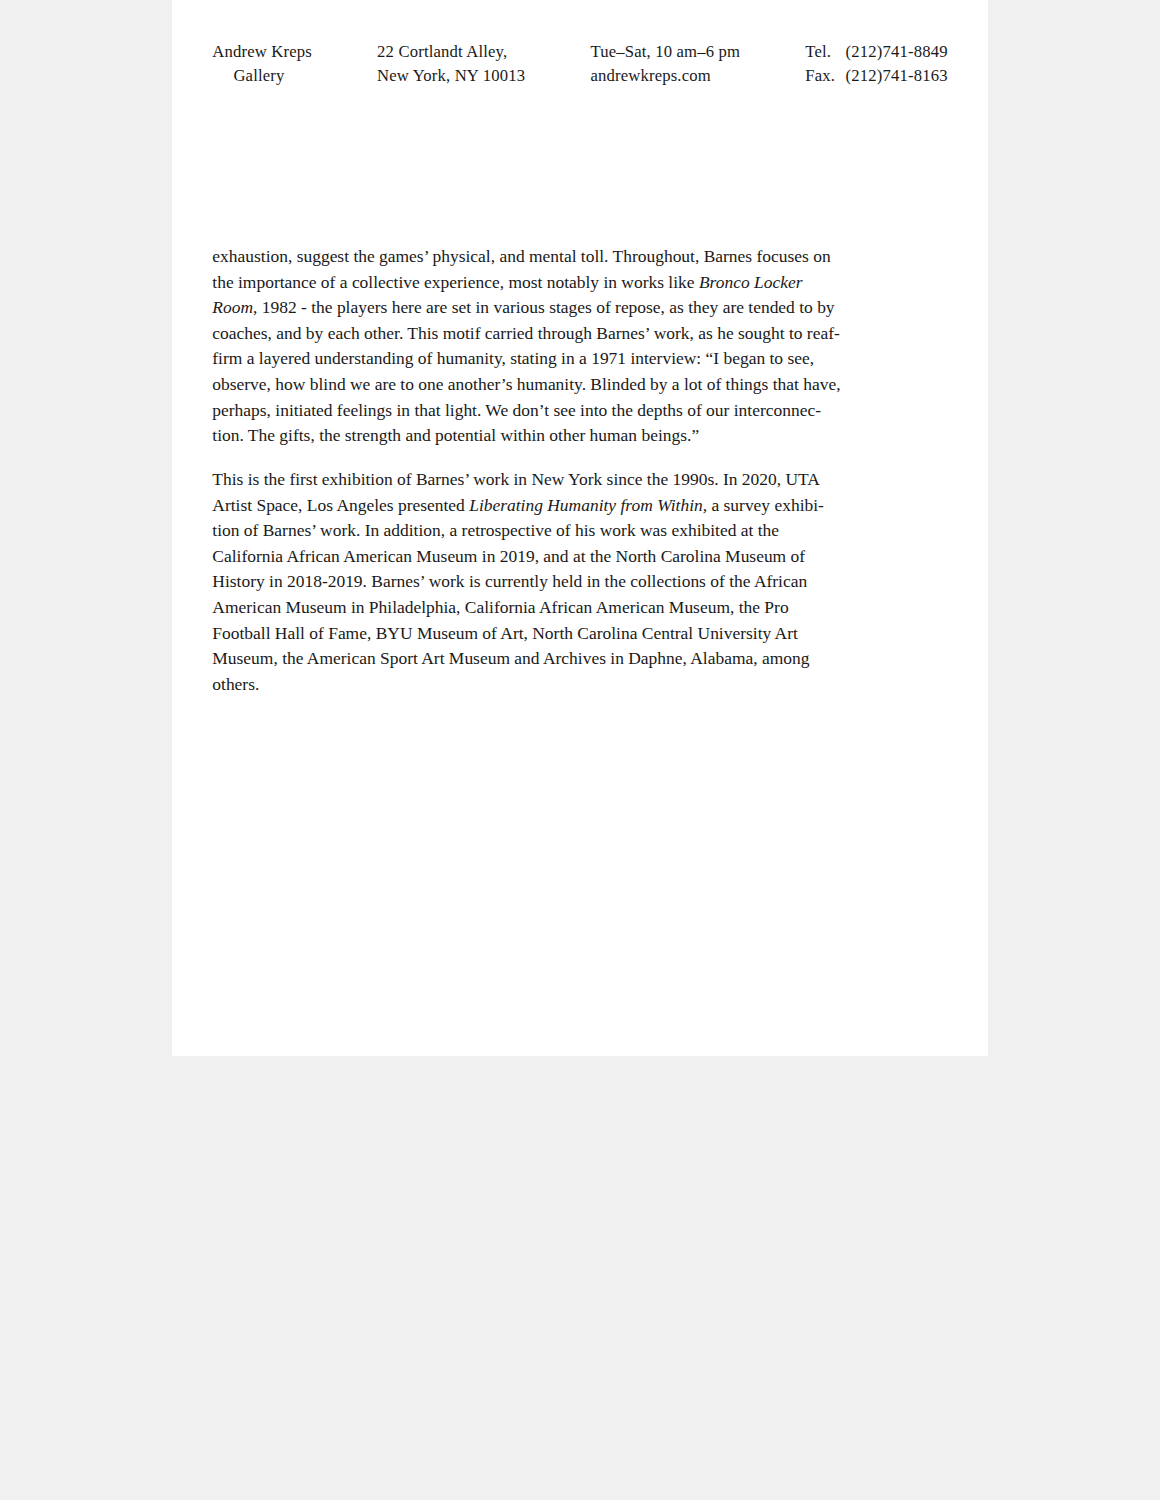Andrew Kreps Gallery
22 Cortlandt Alley,
New York, NY 10013
Tue–Sat, 10 am–6 pm
andrewkreps.com
Tel.(212)741-8849
Fax.(212)741-8163
exhaustion, suggest the games’ physical, and mental toll. Throughout, Barnes focuses on the importance of a collective experience, most notably in works like Bronco Locker Room, 1982 - the players here are set in various stages of repose, as they are tended to by coaches, and by each other. This motif carried through Barnes’ work, as he sought to reaffirm a layered understanding of humanity, stating in a 1971 interview: “I began to see, observe, how blind we are to one another’s humanity. Blinded by a lot of things that have, perhaps, initiated feelings in that light. We don’t see into the depths of our interconnection. The gifts, the strength and potential within other human beings.”
This is the first exhibition of Barnes’ work in New York since the 1990s. In 2020, UTA Artist Space, Los Angeles presented Liberating Humanity from Within, a survey exhibition of Barnes’ work. In addition, a retrospective of his work was exhibited at the California African American Museum in 2019, and at the North Carolina Museum of History in 2018-2019. Barnes’ work is currently held in the collections of the African American Museum in Philadelphia, California African American Museum, the Pro Football Hall of Fame, BYU Museum of Art, North Carolina Central University Art Museum, the American Sport Art Museum and Archives in Daphne, Alabama, among others.